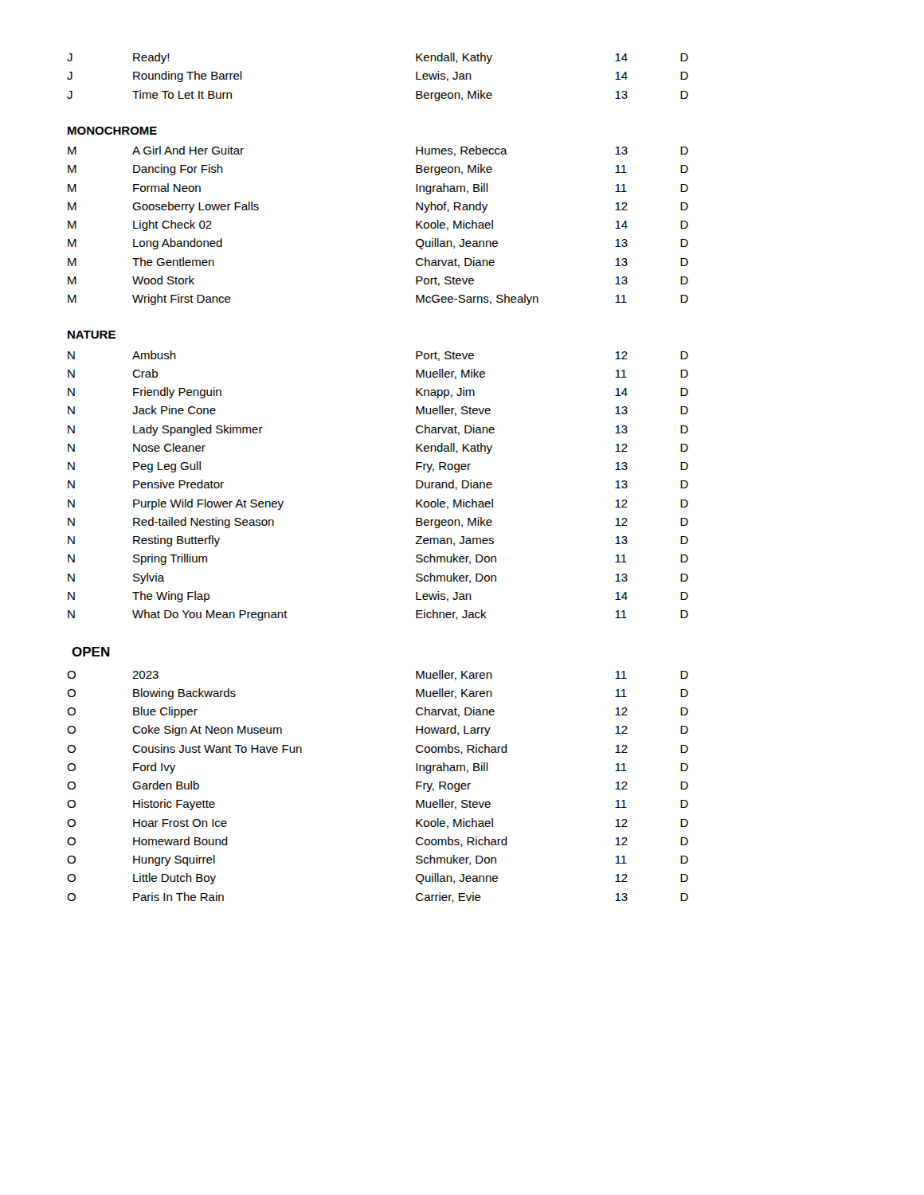| J | Ready! | Kendall, Kathy | 14 | D |
| J | Rounding The Barrel | Lewis, Jan | 14 | D |
| J | Time To Let It Burn | Bergeon, Mike | 13 | D |
| MONOCHROME |
| M | A Girl And Her Guitar | Humes, Rebecca | 13 | D |
| M | Dancing For Fish | Bergeon, Mike | 11 | D |
| M | Formal Neon | Ingraham, Bill | 11 | D |
| M | Gooseberry Lower Falls | Nyhof, Randy | 12 | D |
| M | Light Check 02 | Koole, Michael | 14 | D |
| M | Long Abandoned | Quillan, Jeanne | 13 | D |
| M | The Gentlemen | Charvat, Diane | 13 | D |
| M | Wood Stork | Port, Steve | 13 | D |
| M | Wright First Dance | McGee-Sarns, Shealyn | 11 | D |
| NATURE |
| N | Ambush | Port, Steve | 12 | D |
| N | Crab | Mueller, Mike | 11 | D |
| N | Friendly Penguin | Knapp, Jim | 14 | D |
| N | Jack Pine Cone | Mueller, Steve | 13 | D |
| N | Lady Spangled Skimmer | Charvat, Diane | 13 | D |
| N | Nose Cleaner | Kendall, Kathy | 12 | D |
| N | Peg Leg Gull | Fry, Roger | 13 | D |
| N | Pensive Predator | Durand, Diane | 13 | D |
| N | Purple Wild Flower At Seney | Koole, Michael | 12 | D |
| N | Red-tailed Nesting Season | Bergeon, Mike | 12 | D |
| N | Resting Butterfly | Zeman, James | 13 | D |
| N | Spring Trillium | Schmuker, Don | 11 | D |
| N | Sylvia | Schmuker, Don | 13 | D |
| N | The Wing Flap | Lewis, Jan | 14 | D |
| N | What Do You Mean Pregnant | Eichner, Jack | 11 | D |
| OPEN |
| O | 2023 | Mueller, Karen | 11 | D |
| O | Blowing Backwards | Mueller, Karen | 11 | D |
| O | Blue Clipper | Charvat, Diane | 12 | D |
| O | Coke Sign At Neon Museum | Howard, Larry | 12 | D |
| O | Cousins Just Want To Have Fun | Coombs, Richard | 12 | D |
| O | Ford Ivy | Ingraham, Bill | 11 | D |
| O | Garden Bulb | Fry, Roger | 12 | D |
| O | Historic Fayette | Mueller, Steve | 11 | D |
| O | Hoar Frost On Ice | Koole, Michael | 12 | D |
| O | Homeward Bound | Coombs, Richard | 12 | D |
| O | Hungry Squirrel | Schmuker, Don | 11 | D |
| O | Little Dutch Boy | Quillan, Jeanne | 12 | D |
| O | Paris In The Rain | Carrier, Evie | 13 | D |